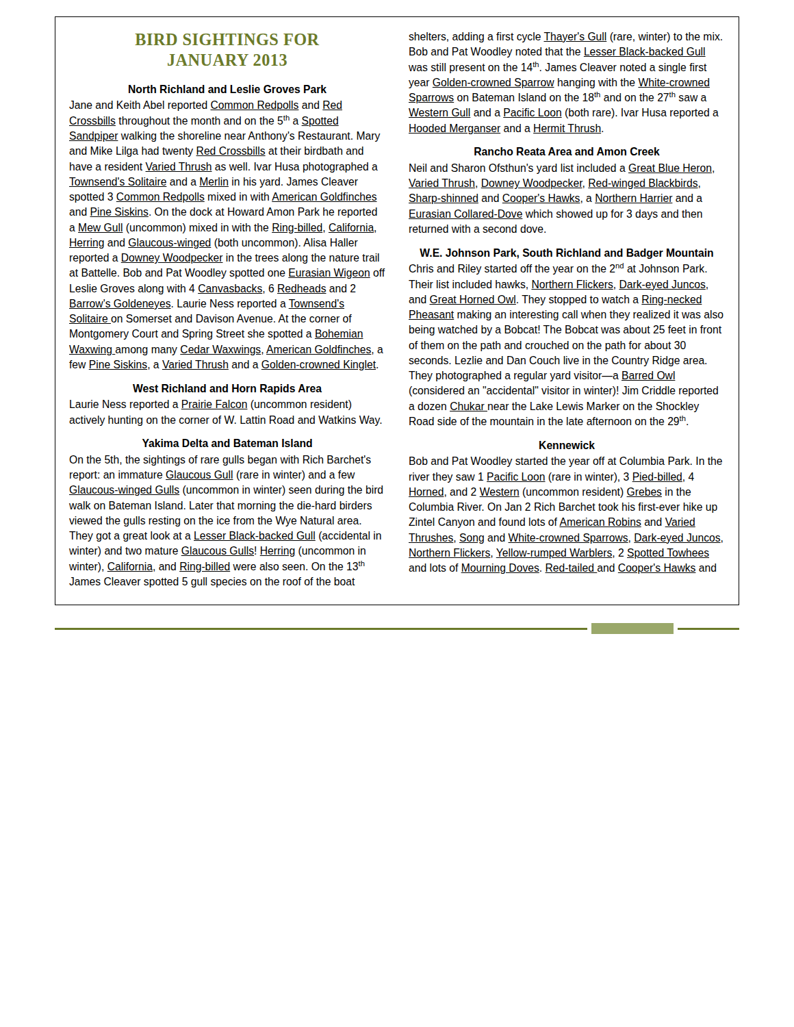Bird Sightings for
January 2013
North Richland and Leslie Groves Park
Jane and Keith Abel reported Common Redpolls and Red Crossbills throughout the month and on the 5th a Spotted Sandpiper walking the shoreline near Anthony's Restaurant. Mary and Mike Lilga had twenty Red Crossbills at their birdbath and have a resident Varied Thrush as well. Ivar Husa photographed a Townsend's Solitaire and a Merlin in his yard. James Cleaver spotted 3 Common Redpolls mixed in with American Goldfinches and Pine Siskins. On the dock at Howard Amon Park he reported a Mew Gull (uncommon) mixed in with the Ring-billed, California, Herring and Glaucous-winged (both uncommon). Alisa Haller reported a Downey Woodpecker in the trees along the nature trail at Battelle. Bob and Pat Woodley spotted one Eurasian Wigeon off Leslie Groves along with 4 Canvasbacks, 6 Redheads and 2 Barrow's Goldeneyes. Laurie Ness reported a Townsend's Solitaire on Somerset and Davison Avenue. At the corner of Montgomery Court and Spring Street she spotted a Bohemian Waxwing among many Cedar Waxwings, American Goldfinches, a few Pine Siskins, a Varied Thrush and a Golden-crowned Kinglet.
West Richland and Horn Rapids Area
Laurie Ness reported a Prairie Falcon (uncommon resident) actively hunting on the corner of W. Lattin Road and Watkins Way.
Yakima Delta and Bateman Island
On the 5th, the sightings of rare gulls began with Rich Barchet's report: an immature Glaucous Gull (rare in winter) and a few Glaucous-winged Gulls (uncommon in winter) seen during the bird walk on Bateman Island. Later that morning the die-hard birders viewed the gulls resting on the ice from the Wye Natural area. They got a great look at a Lesser Black-backed Gull (accidental in winter) and two mature Glaucous Gulls! Herring (uncommon in winter), California, and Ring-billed were also seen. On the 13th James Cleaver spotted 5 gull species on the roof of the boat shelters, adding a first cycle Thayer's Gull (rare, winter) to the mix. Bob and Pat Woodley noted that the Lesser Black-backed Gull was still present on the 14th. James Cleaver noted a single first year Golden-crowned Sparrow hanging with the White-crowned Sparrows on Bateman Island on the 18th and on the 27th saw a Western Gull and a Pacific Loon (both rare). Ivar Husa reported a Hooded Merganser and a Hermit Thrush.
Rancho Reata Area and Amon Creek
Neil and Sharon Ofsthun's yard list included a Great Blue Heron, Varied Thrush, Downey Woodpecker, Red-winged Blackbirds, Sharp-shinned and Cooper's Hawks, a Northern Harrier and a Eurasian Collared-Dove which showed up for 3 days and then returned with a second dove.
W.E. Johnson Park, South Richland and Badger Mountain
Chris and Riley started off the year on the 2nd at Johnson Park. Their list included hawks, Northern Flickers, Dark-eyed Juncos, and Great Horned Owl. They stopped to watch a Ring-necked Pheasant making an interesting call when they realized it was also being watched by a Bobcat! The Bobcat was about 25 feet in front of them on the path and crouched on the path for about 30 seconds. Lezlie and Dan Couch live in the Country Ridge area. They photographed a regular yard visitor—a Barred Owl (considered an "accidental" visitor in winter)! Jim Criddle reported a dozen Chukar near the Lake Lewis Marker on the Shockley Road side of the mountain in the late afternoon on the 29th.
Kennewick
Bob and Pat Woodley started the year off at Columbia Park. In the river they saw 1 Pacific Loon (rare in winter), 3 Pied-billed, 4 Horned, and 2 Western (uncommon resident) Grebes in the Columbia River. On Jan 2 Rich Barchet took his first-ever hike up Zintel Canyon and found lots of American Robins and Varied Thrushes, Song and White-crowned Sparrows, Dark-eyed Juncos, Northern Flickers, Yellow-rumped Warblers, 2 Spotted Towhees and lots of Mourning Doves. Red-tailed and Cooper's Hawks and